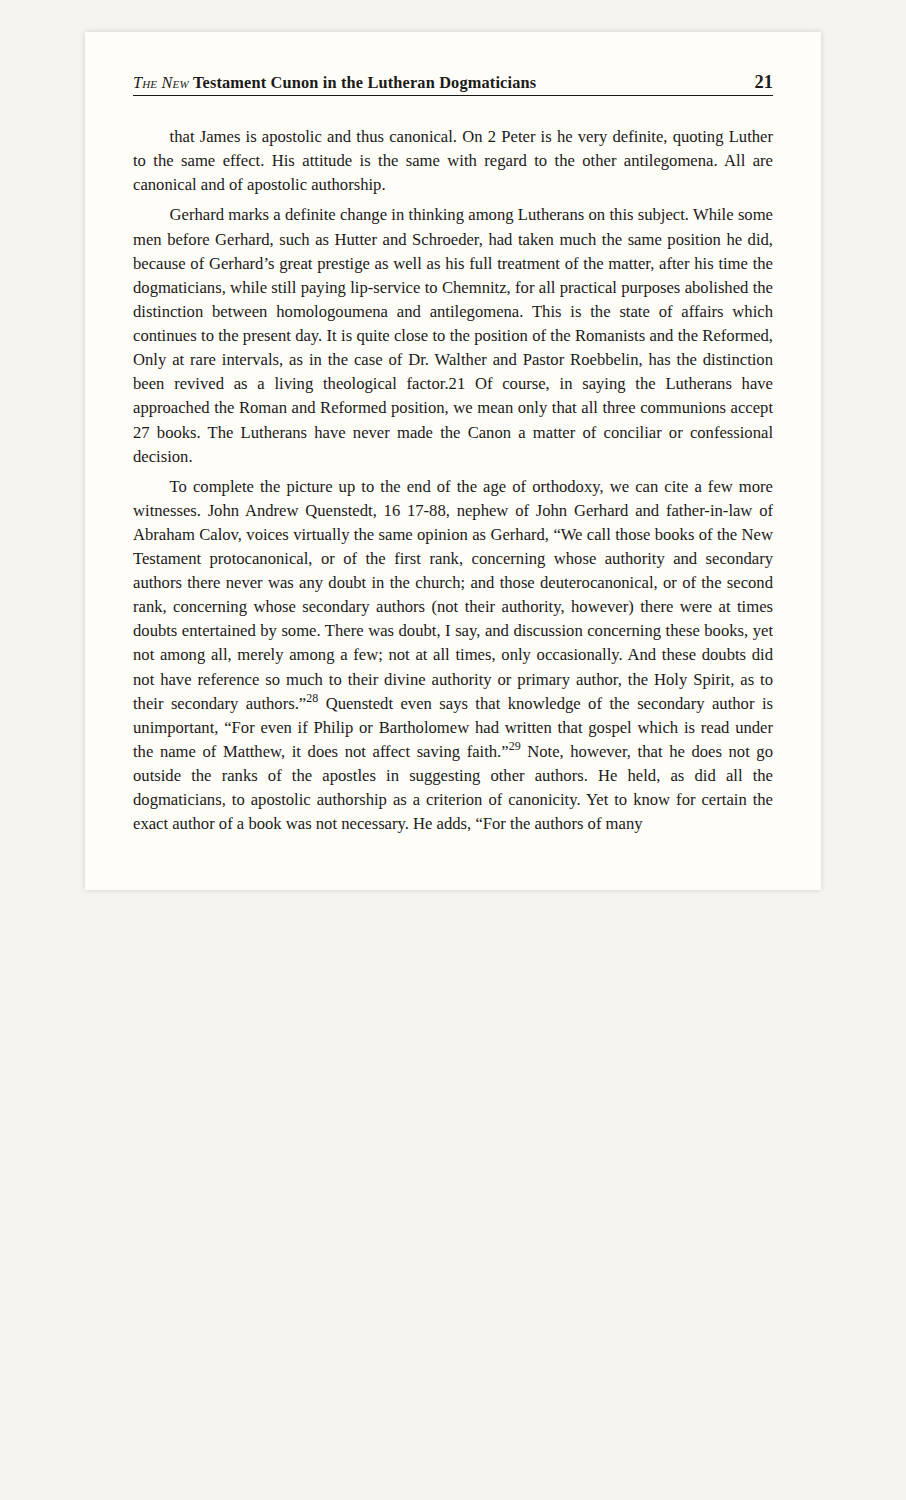The New Testament Cunon in the Lutheran Dogmaticians 21
that James is apostolic and thus canonical. On 2 Peter is he very definite, quoting Luther to the same effect. His attitude is the same with regard to the other antilegomena. All are canonical and of apostolic authorship.
Gerhard marks a definite change in thinking among Lutherans on this subject. While some men before Gerhard, such as Hutter and Schroeder, had taken much the same position he did, because of Gerhard’s great prestige as well as his full treatment of the matter, after his time the dogmaticians, while still paying lip-service to Chemnitz, for all practical purposes abolished the distinction between homologoumena and antilegomena. This is the state of affairs which continues to the present day. It is quite close to the position of the Romanists and the Reformed, Only at rare intervals, as in the case of Dr. Walther and Pastor Roebbelin, has the distinction been revived as a living theological factor.21 Of course, in saying the Lutherans have approached the Roman and Reformed position, we mean only that all three communions accept 27 books. The Lutherans have never made the Canon a matter of conciliar or confessional decision.
To complete the picture up to the end of the age of orthodoxy, we can cite a few more witnesses. John Andrew Quenstedt, 16 17-88, nephew of John Gerhard and father-in-law of Abraham Calov, voices virtually the same opinion as Gerhard, “We call those books of the New Testament protocanonical, or of the first rank, concerning whose authority and secondary authors there never was any doubt in the church; and those deuterocanonical, or of the second rank, concerning whose secondary authors (not their authority, however) there were at times doubts entertained by some. There was doubt, I say, and discussion concerning these books, yet not among all, merely among a few; not at all times, only occasionally. And these doubts did not have reference so much to their divine authority or primary author, the Holy Spirit, as to their secondary authors.”28 Quenstedt even says that knowledge of the secondary author is unimportant, “For even if Philip or Bartholomew had written that gospel which is read under the name of Matthew, it does not affect saving faith.”29 Note, however, that he does not go outside the ranks of the apostles in suggesting other authors. He held, as did all the dogmaticians, to apostolic authorship as a criterion of canonicity. Yet to know for certain the exact author of a book was not necessary. He adds, “For the authors of many